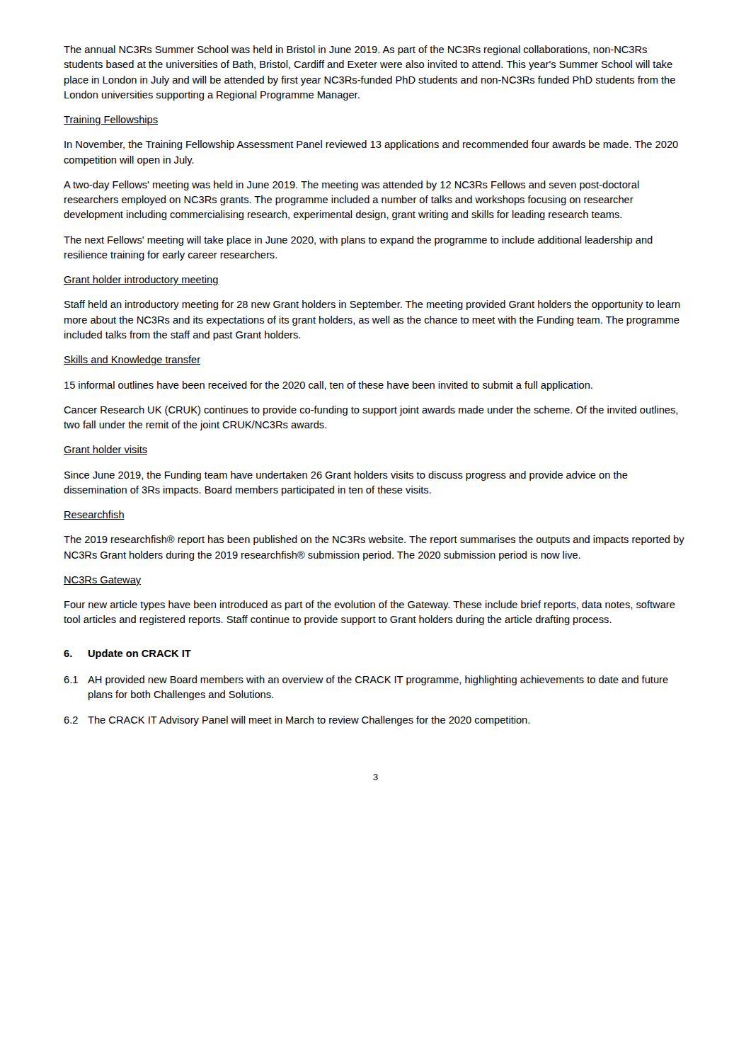The annual NC3Rs Summer School was held in Bristol in June 2019. As part of the NC3Rs regional collaborations, non-NC3Rs students based at the universities of Bath, Bristol, Cardiff and Exeter were also invited to attend. This year's Summer School will take place in London in July and will be attended by first year NC3Rs-funded PhD students and non-NC3Rs funded PhD students from the London universities supporting a Regional Programme Manager.
Training Fellowships
In November, the Training Fellowship Assessment Panel reviewed 13 applications and recommended four awards be made. The 2020 competition will open in July.
A two-day Fellows' meeting was held in June 2019. The meeting was attended by 12 NC3Rs Fellows and seven post-doctoral researchers employed on NC3Rs grants. The programme included a number of talks and workshops focusing on researcher development including commercialising research, experimental design, grant writing and skills for leading research teams.
The next Fellows' meeting will take place in June 2020, with plans to expand the programme to include additional leadership and resilience training for early career researchers.
Grant holder introductory meeting
Staff held an introductory meeting for 28 new Grant holders in September. The meeting provided Grant holders the opportunity to learn more about the NC3Rs and its expectations of its grant holders, as well as the chance to meet with the Funding team. The programme included talks from the staff and past Grant holders.
Skills and Knowledge transfer
15 informal outlines have been received for the 2020 call, ten of these have been invited to submit a full application.
Cancer Research UK (CRUK) continues to provide co-funding to support joint awards made under the scheme. Of the invited outlines, two fall under the remit of the joint CRUK/NC3Rs awards.
Grant holder visits
Since June 2019, the Funding team have undertaken 26 Grant holders visits to discuss progress and provide advice on the dissemination of 3Rs impacts. Board members participated in ten of these visits.
Researchfish
The 2019 researchfish® report has been published on the NC3Rs website. The report summarises the outputs and impacts reported by NC3Rs Grant holders during the 2019 researchfish® submission period. The 2020 submission period is now live.
NC3Rs Gateway
Four new article types have been introduced as part of the evolution of the Gateway. These include brief reports, data notes, software tool articles and registered reports. Staff continue to provide support to Grant holders during the article drafting process.
6.
Update on CRACK IT
6.1
AH provided new Board members with an overview of the CRACK IT programme, highlighting achievements to date and future plans for both Challenges and Solutions.
6.2
The CRACK IT Advisory Panel will meet in March to review Challenges for the 2020 competition.
3